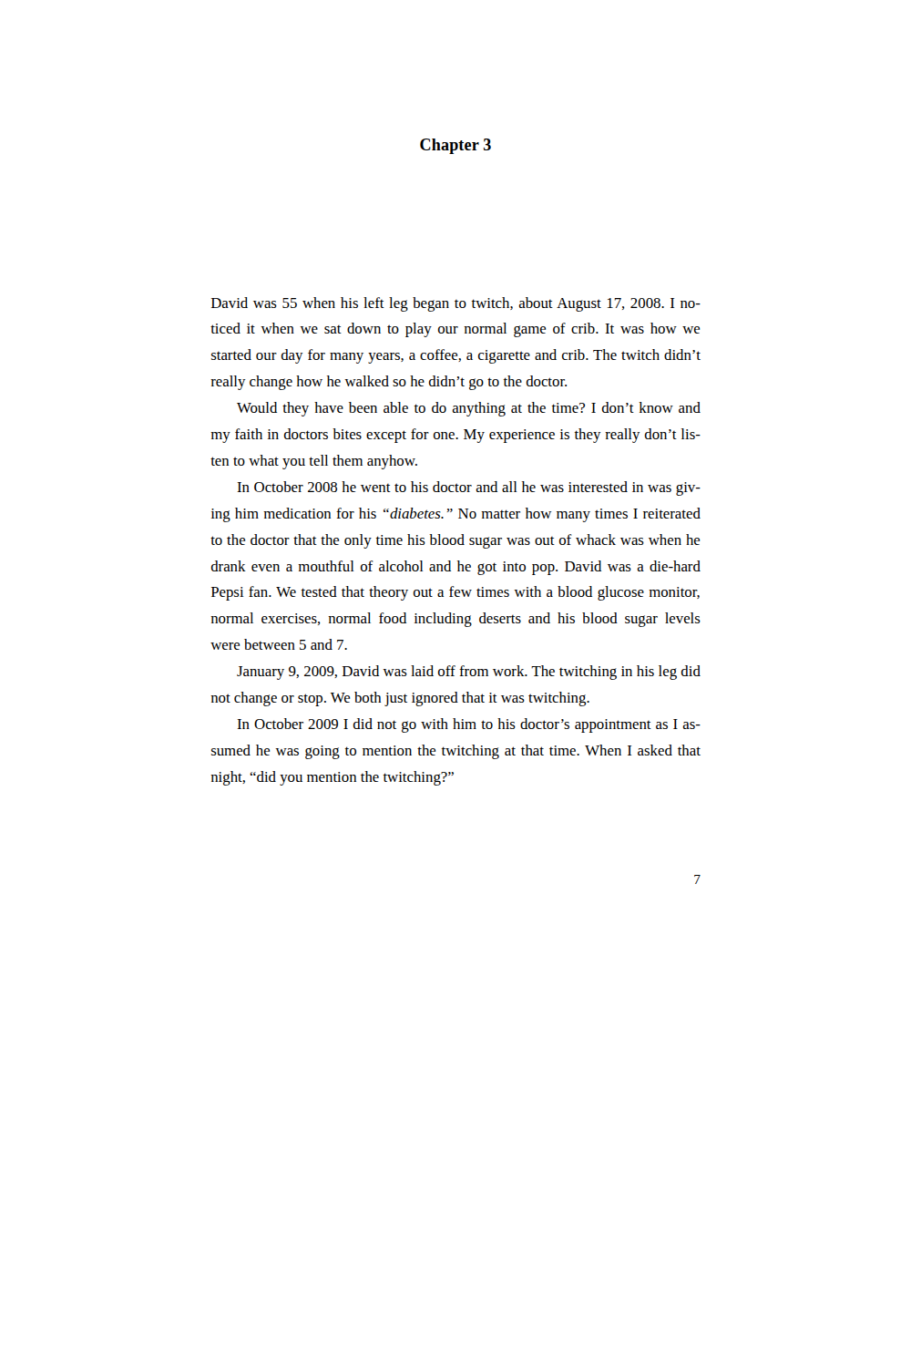Chapter 3
David was 55 when his left leg began to twitch, about August 17, 2008. I noticed it when we sat down to play our normal game of crib. It was how we started our day for many years, a coffee, a cigarette and crib. The twitch didn’t really change how he walked so he didn’t go to the doctor.
Would they have been able to do anything at the time? I don’t know and my faith in doctors bites except for one. My experience is they really don’t listen to what you tell them anyhow.
In October 2008 he went to his doctor and all he was interested in was giving him medication for his “diabetes.” No matter how many times I reiterated to the doctor that the only time his blood sugar was out of whack was when he drank even a mouthful of alcohol and he got into pop. David was a die-hard Pepsi fan. We tested that theory out a few times with a blood glucose monitor, normal exercises, normal food including deserts and his blood sugar levels were between 5 and 7.
January 9, 2009, David was laid off from work. The twitching in his leg did not change or stop. We both just ignored that it was twitching.
In October 2009 I did not go with him to his doctor’s appointment as I assumed he was going to mention the twitching at that time. When I asked that night, “did you mention the twitching?”
7